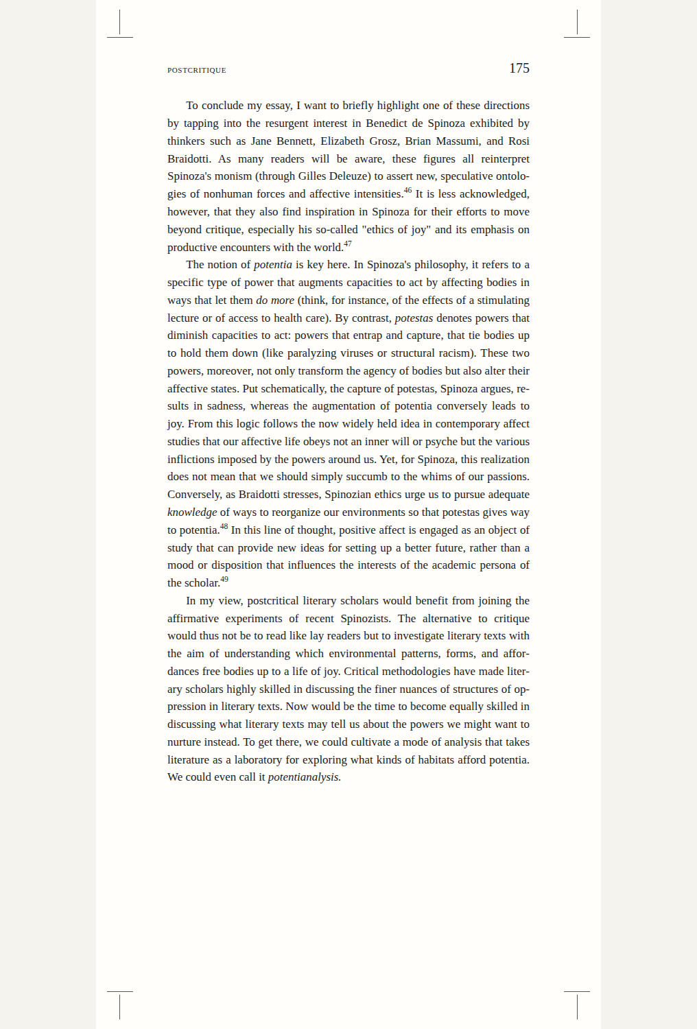Postcritique 175
To conclude my essay, I want to briefly highlight one of these directions by tapping into the resurgent interest in Benedict de Spinoza exhibited by thinkers such as Jane Bennett, Elizabeth Grosz, Brian Massumi, and Rosi Braidotti. As many readers will be aware, these figures all reinterpret Spinoza's monism (through Gilles Deleuze) to assert new, speculative ontologies of nonhuman forces and affective intensities.46 It is less acknowledged, however, that they also find inspiration in Spinoza for their efforts to move beyond critique, especially his so-called "ethics of joy" and its emphasis on productive encounters with the world.47
The notion of potentia is key here. In Spinoza's philosophy, it refers to a specific type of power that augments capacities to act by affecting bodies in ways that let them do more (think, for instance, of the effects of a stimulating lecture or of access to health care). By contrast, potestas denotes powers that diminish capacities to act: powers that entrap and capture, that tie bodies up to hold them down (like paralyzing viruses or structural racism). These two powers, moreover, not only transform the agency of bodies but also alter their affective states. Put schematically, the capture of potestas, Spinoza argues, results in sadness, whereas the augmentation of potentia conversely leads to joy. From this logic follows the now widely held idea in contemporary affect studies that our affective life obeys not an inner will or psyche but the various inflictions imposed by the powers around us. Yet, for Spinoza, this realization does not mean that we should simply succumb to the whims of our passions. Conversely, as Braidotti stresses, Spinozian ethics urge us to pursue adequate knowledge of ways to reorganize our environments so that potestas gives way to potentia.48 In this line of thought, positive affect is engaged as an object of study that can provide new ideas for setting up a better future, rather than a mood or disposition that influences the interests of the academic persona of the scholar.49
In my view, postcritical literary scholars would benefit from joining the affirmative experiments of recent Spinozists. The alternative to critique would thus not be to read like lay readers but to investigate literary texts with the aim of understanding which environmental patterns, forms, and affordances free bodies up to a life of joy. Critical methodologies have made literary scholars highly skilled in discussing the finer nuances of structures of oppression in literary texts. Now would be the time to become equally skilled in discussing what literary texts may tell us about the powers we might want to nurture instead. To get there, we could cultivate a mode of analysis that takes literature as a laboratory for exploring what kinds of habitats afford potentia. We could even call it potentianalysis.